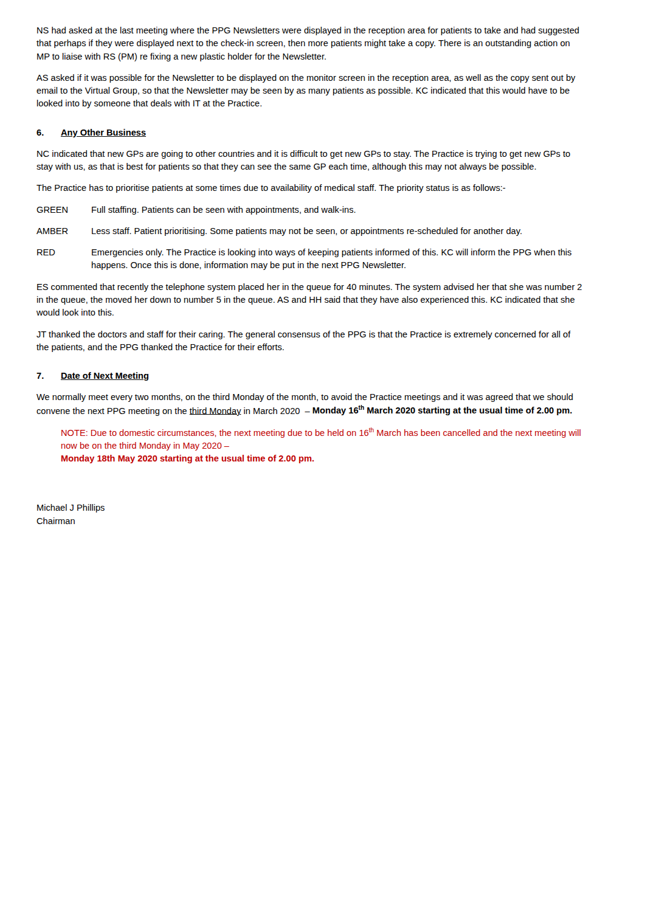NS had asked at the last meeting where the PPG Newsletters were displayed in the reception area for patients to take and had suggested that perhaps if they were displayed next to the check-in screen, then more patients might take a copy. There is an outstanding action on MP to liaise with RS (PM) re fixing a new plastic holder for the Newsletter.
AS asked if it was possible for the Newsletter to be displayed on the monitor screen in the reception area, as well as the copy sent out by email to the Virtual Group, so that the Newsletter may be seen by as many patients as possible. KC indicated that this would have to be looked into by someone that deals with IT at the Practice.
6. Any Other Business
NC indicated that new GPs are going to other countries and it is difficult to get new GPs to stay. The Practice is trying to get new GPs to stay with us, as that is best for patients so that they can see the same GP each time, although this may not always be possible.
The Practice has to prioritise patients at some times due to availability of medical staff. The priority status is as follows:-
GREEN
Full staffing. Patients can be seen with appointments, and walk-ins.
AMBER
Less staff. Patient prioritising. Some patients may not be seen, or appointments re-scheduled for another day.
RED
Emergencies only. The Practice is looking into ways of keeping patients informed of this. KC will inform the PPG when this happens. Once this is done, information may be put in the next PPG Newsletter.
ES commented that recently the telephone system placed her in the queue for 40 minutes. The system advised her that she was number 2 in the queue, the moved her down to number 5 in the queue. AS and HH said that they have also experienced this. KC indicated that she would look into this.
JT thanked the doctors and staff for their caring. The general consensus of the PPG is that the Practice is extremely concerned for all of the patients, and the PPG thanked the Practice for their efforts.
7. Date of Next Meeting
We normally meet every two months, on the third Monday of the month, to avoid the Practice meetings and it was agreed that we should convene the next PPG meeting on the third Monday in March 2020 – Monday 16th March 2020 starting at the usual time of 2.00 pm.
NOTE: Due to domestic circumstances, the next meeting due to be held on 16th March has been cancelled and the next meeting will now be on the third Monday in May 2020 –
Monday 18th May 2020 starting at the usual time of 2.00 pm.
Michael J Phillips
Chairman